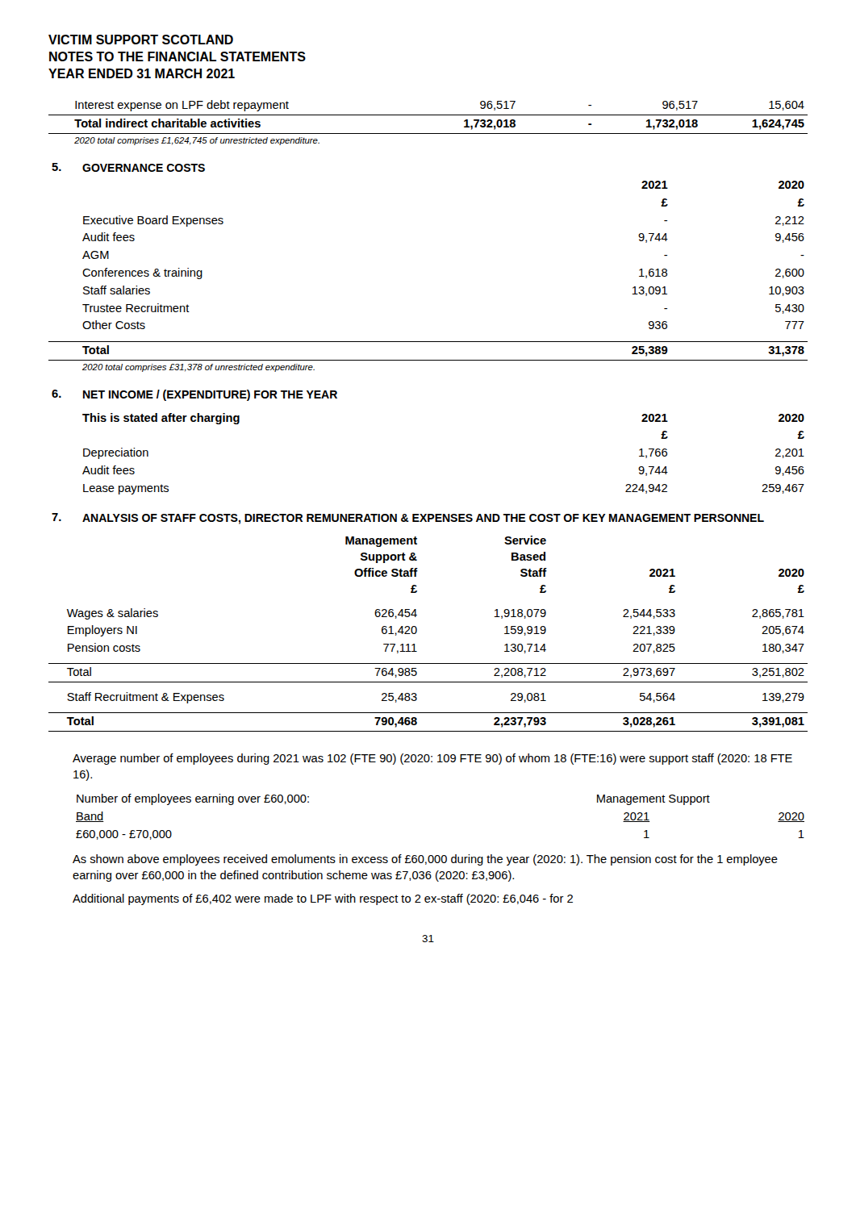VICTIM SUPPORT SCOTLAND
NOTES TO THE FINANCIAL STATEMENTS
YEAR ENDED 31 MARCH 2021
| | Interest expense on LPF debt repayment | 96,517 | - | 96,517 | 15,604 |
| | Total indirect charitable activities | 1,732,018 | - | 1,732,018 | 1,624,745 |
| | 2020 total comprises £1,624,745 of unrestricted expenditure. |
| 5. | GOVERNANCE COSTS |
| | | 2021 | 2020 |
| | | £ | £ |
| | Executive Board Expenses | - | 2,212 |
| | Audit fees | 9,744 | 9,456 |
| | AGM | - | - |
| | Conferences & training | 1,618 | 2,600 |
| | Staff salaries | 13,091 | 10,903 |
| | Trustee Recruitment | - | 5,430 |
| | Other Costs | 936 | 777 |
| | Total | 25,389 | 31,378 |
| | 2020 total comprises £31,378 of unrestricted expenditure. |
| 6. | NET INCOME / (EXPENDITURE) FOR THE YEAR |
| | This is stated after charging | 2021 | 2020 |
| | | £ | £ |
| | Depreciation | 1,766 | 2,201 |
| | Audit fees | 9,744 | 9,456 |
| | Lease payments | 224,942 | 259,467 |
| 7. | ANALYSIS OF STAFF COSTS, DIRECTOR REMUNERATION & EXPENSES AND THE COST OF KEY MANAGEMENT PERSONNEL |
| | | Management Support & Office Staff £ | Service Based Staff £ | 2021 £ | 2020 £ |
| | Wages & salaries | 626,454 | 1,918,079 | 2,544,533 | 2,865,781 |
| | Employers NI | 61,420 | 159,919 | 221,339 | 205,674 |
| | Pension costs | 77,111 | 130,714 | 207,825 | 180,347 |
| | Total | 764,985 | 2,208,712 | 2,973,697 | 3,251,802 |
| | Staff Recruitment & Expenses | 25,483 | 29,081 | 54,564 | 139,279 |
| | Total | 790,468 | 2,237,793 | 3,028,261 | 3,391,081 |
Average number of employees during 2021 was 102 (FTE 90) (2020: 109 FTE 90) of whom 18 (FTE:16) were support staff (2020: 18 FTE 16).
| Number of employees earning over £60,000: | Management Support |
| Band | 2021 | 2020 |
| £60,000 - £70,000 | 1 | 1 |
As shown above employees received emoluments in excess of £60,000 during the year (2020: 1). The pension cost for the 1 employee earning over £60,000 in the defined contribution scheme was £7,036 (2020: £3,906).
Additional payments of £6,402 were made to LPF with respect to 2 ex-staff (2020: £6,046 - for 2
31